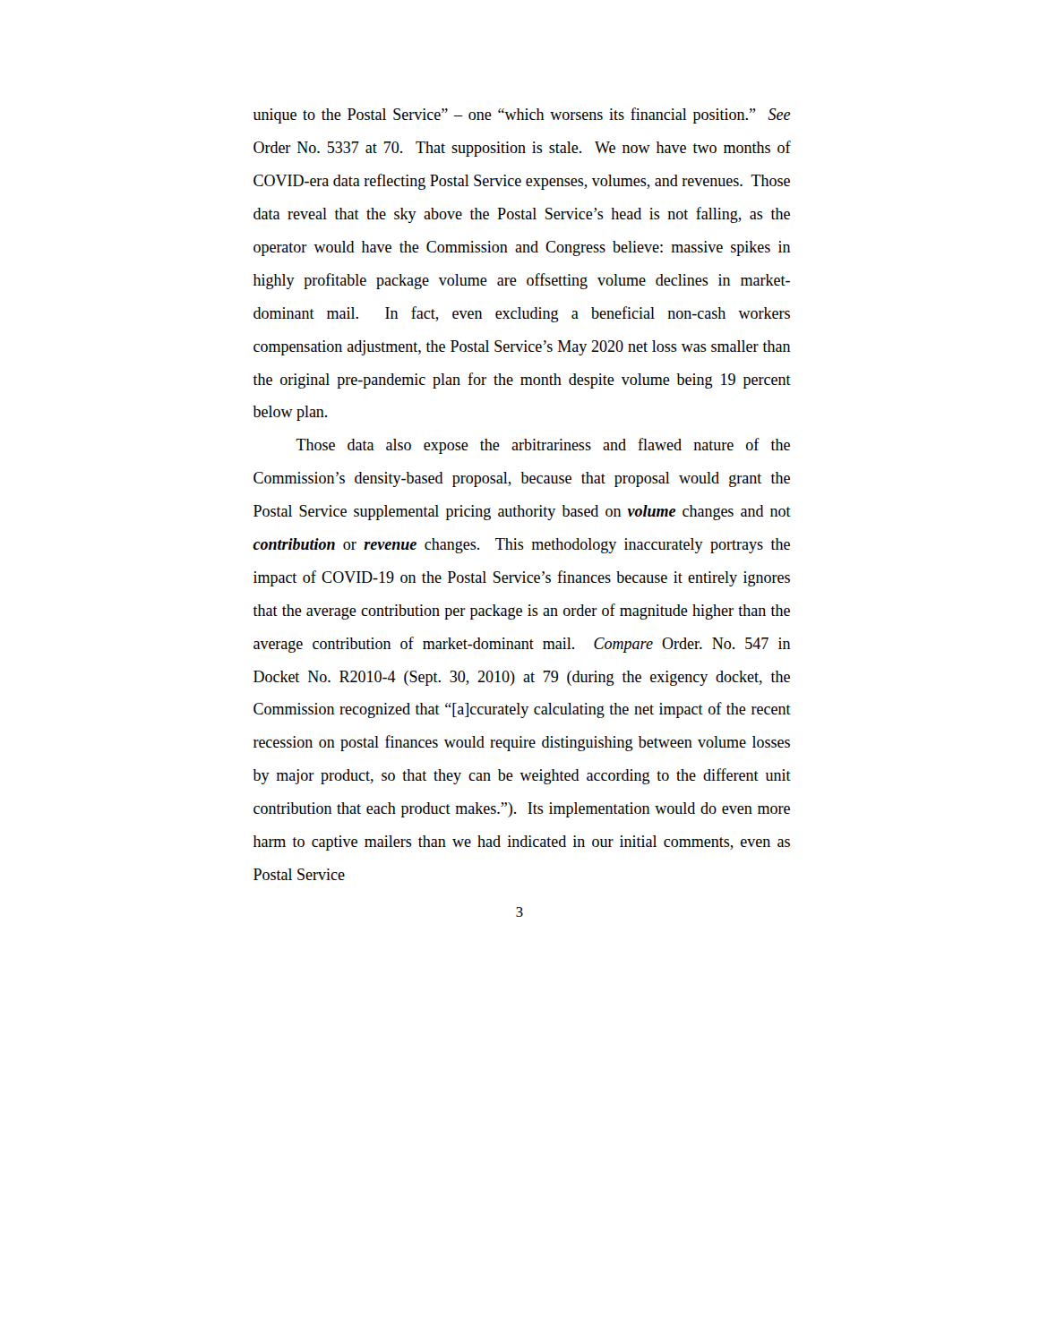unique to the Postal Service” – one “which worsens its financial position.” See Order No. 5337 at 70. That supposition is stale. We now have two months of COVID-era data reflecting Postal Service expenses, volumes, and revenues. Those data reveal that the sky above the Postal Service’s head is not falling, as the operator would have the Commission and Congress believe: massive spikes in highly profitable package volume are offsetting volume declines in market-dominant mail. In fact, even excluding a beneficial non-cash workers compensation adjustment, the Postal Service’s May 2020 net loss was smaller than the original pre-pandemic plan for the month despite volume being 19 percent below plan.
Those data also expose the arbitrariness and flawed nature of the Commission’s density-based proposal, because that proposal would grant the Postal Service supplemental pricing authority based on volume changes and not contribution or revenue changes. This methodology inaccurately portrays the impact of COVID-19 on the Postal Service’s finances because it entirely ignores that the average contribution per package is an order of magnitude higher than the average contribution of market-dominant mail. Compare Order. No. 547 in Docket No. R2010-4 (Sept. 30, 2010) at 79 (during the exigency docket, the Commission recognized that “[a]ccurately calculating the net impact of the recent recession on postal finances would require distinguishing between volume losses by major product, so that they can be weighted according to the different unit contribution that each product makes.”). Its implementation would do even more harm to captive mailers than we had indicated in our initial comments, even as Postal Service
3